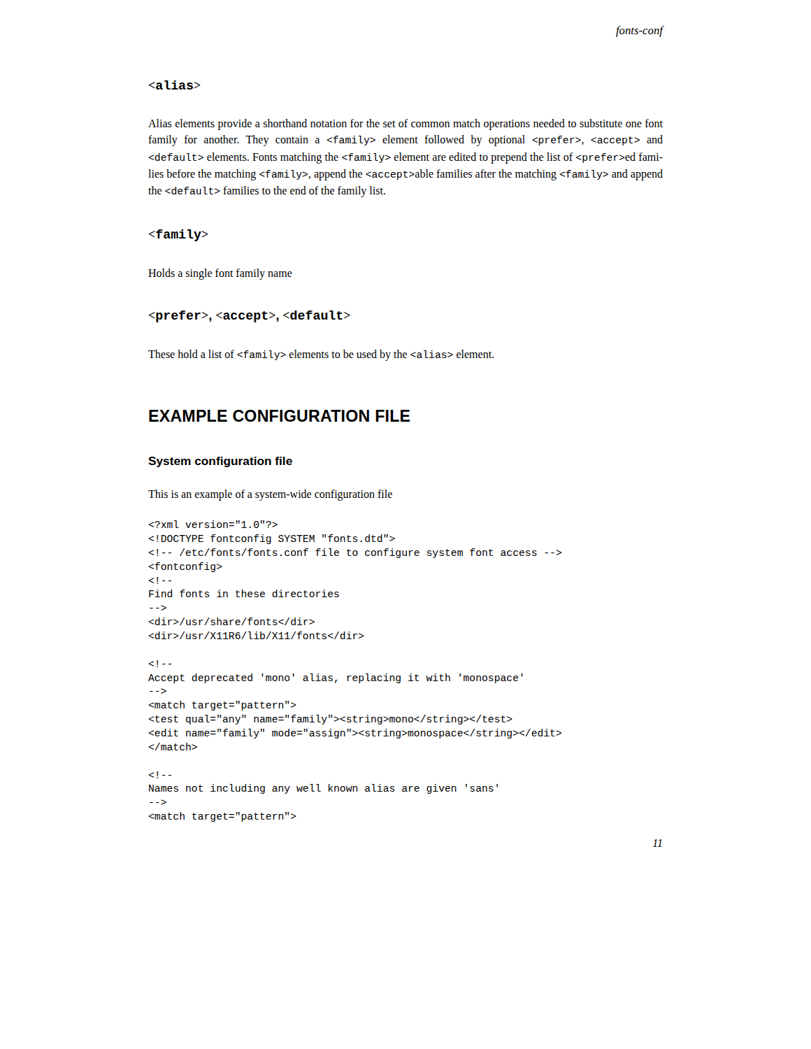fonts-conf
<alias>
Alias elements provide a shorthand notation for the set of common match operations needed to substitute one font family for another. They contain a <family> element followed by optional <prefer>, <accept> and <default> elements. Fonts matching the <family> element are edited to prepend the list of <prefer>ed families before the matching <family>, append the <accept>able families after the matching <family> and append the <default> families to the end of the family list.
<family>
Holds a single font family name
<prefer>, <accept>, <default>
These hold a list of <family> elements to be used by the <alias> element.
EXAMPLE CONFIGURATION FILE
System configuration file
This is an example of a system-wide configuration file
<?xml version="1.0"?>
<!DOCTYPE fontconfig SYSTEM "fonts.dtd">
<!-- /etc/fonts/fonts.conf file to configure system font access -->
<fontconfig>
<!--
Find fonts in these directories
-->
<dir>/usr/share/fonts</dir>
<dir>/usr/X11R6/lib/X11/fonts</dir>

<!--
Accept deprecated 'mono' alias, replacing it with 'monospace'
-->
<match target="pattern">
<test qual="any" name="family"><string>mono</string></test>
<edit name="family" mode="assign"><string>monospace</string></edit>
</match>

<!--
Names not including any well known alias are given 'sans'
-->
<match target="pattern">
11